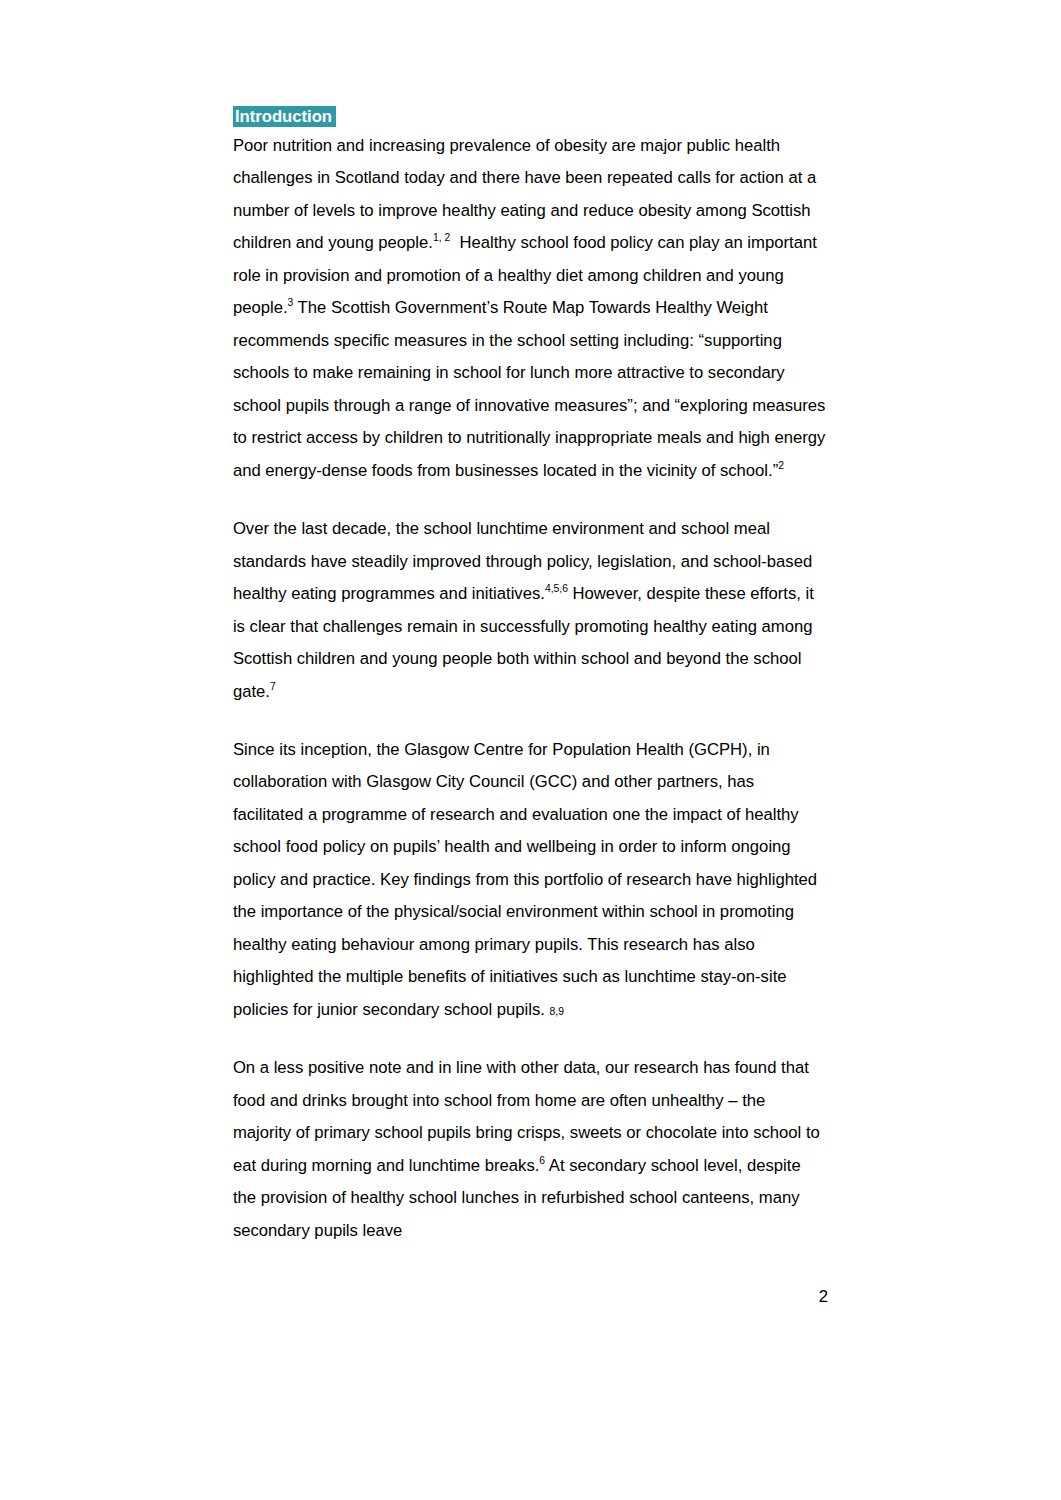Introduction
Poor nutrition and increasing prevalence of obesity are major public health challenges in Scotland today and there have been repeated calls for action at a number of levels to improve healthy eating and reduce obesity among Scottish children and young people.1, 2 Healthy school food policy can play an important role in provision and promotion of a healthy diet among children and young people.3 The Scottish Government’s Route Map Towards Healthy Weight recommends specific measures in the school setting including: “supporting schools to make remaining in school for lunch more attractive to secondary school pupils through a range of innovative measures”; and “exploring measures to restrict access by children to nutritionally inappropriate meals and high energy and energy-dense foods from businesses located in the vicinity of school.”2
Over the last decade, the school lunchtime environment and school meal standards have steadily improved through policy, legislation, and school-based healthy eating programmes and initiatives.4,5,6 However, despite these efforts, it is clear that challenges remain in successfully promoting healthy eating among Scottish children and young people both within school and beyond the school gate.7
Since its inception, the Glasgow Centre for Population Health (GCPH), in collaboration with Glasgow City Council (GCC) and other partners, has facilitated a programme of research and evaluation one the impact of healthy school food policy on pupils’ health and wellbeing in order to inform ongoing policy and practice. Key findings from this portfolio of research have highlighted the importance of the physical/social environment within school in promoting healthy eating behaviour among primary pupils. This research has also highlighted the multiple benefits of initiatives such as lunchtime stay-on-site policies for junior secondary school pupils. 8,9
On a less positive note and in line with other data, our research has found that food and drinks brought into school from home are often unhealthy – the majority of primary school pupils bring crisps, sweets or chocolate into school to eat during morning and lunchtime breaks.6 At secondary school level, despite the provision of healthy school lunches in refurbished school canteens, many secondary pupils leave
2